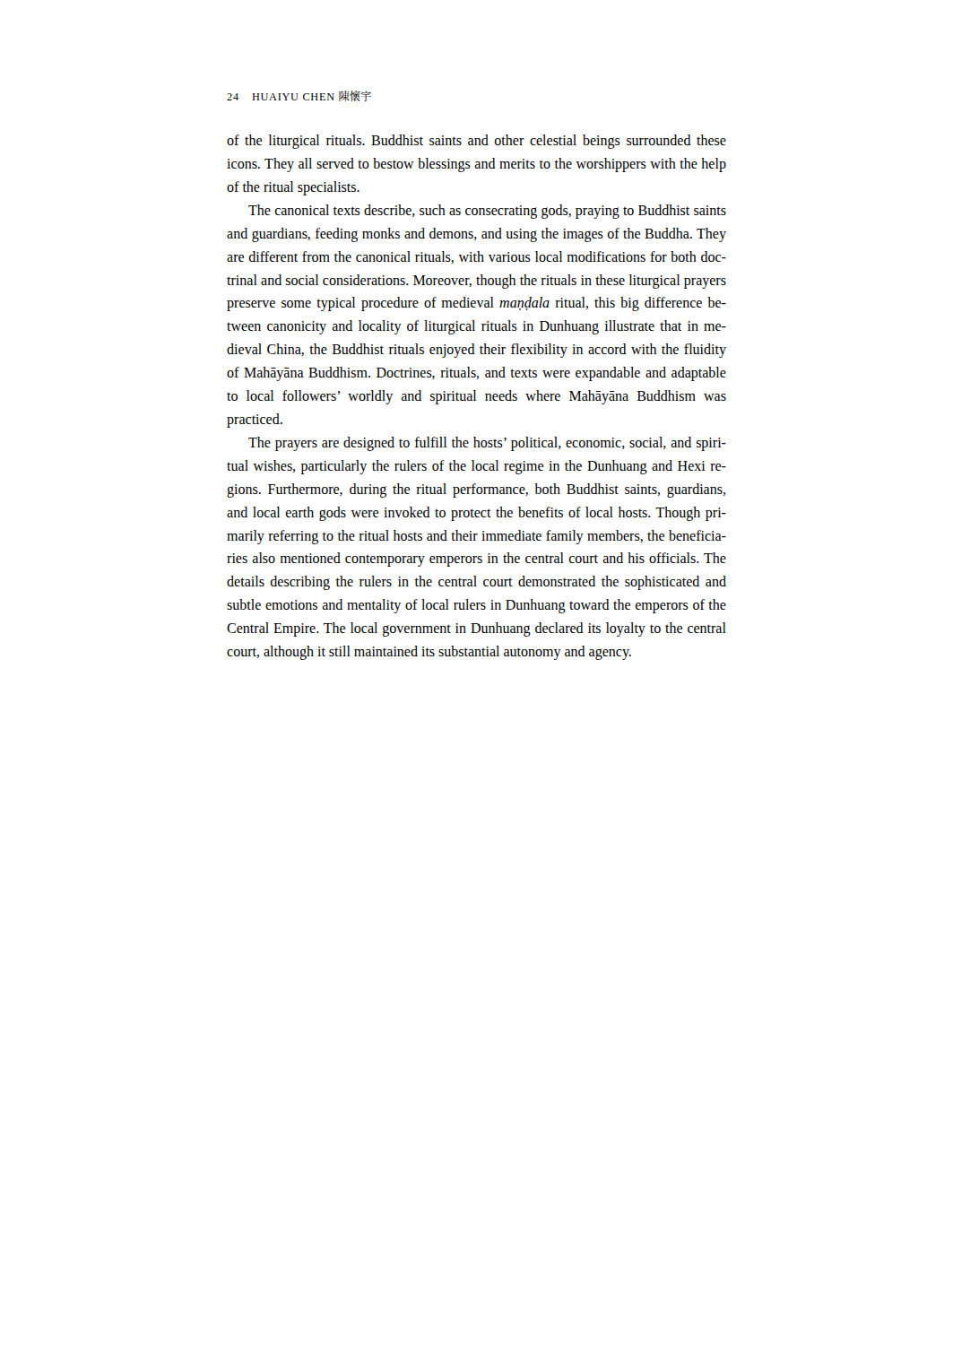24 HUAIYU CHEN 陳懷宇
of the liturgical rituals. Buddhist saints and other celestial beings surrounded these icons. They all served to bestow blessings and merits to the worshippers with the help of the ritual specialists.
The canonical texts describe, such as consecrating gods, praying to Buddhist saints and guardians, feeding monks and demons, and using the images of the Buddha. They are different from the canonical rituals, with various local modifications for both doctrinal and social considerations. Moreover, though the rituals in these liturgical prayers preserve some typical procedure of medieval maṇḍala ritual, this big difference between canonicity and locality of liturgical rituals in Dunhuang illustrate that in medieval China, the Buddhist rituals enjoyed their flexibility in accord with the fluidity of Mahāyāna Buddhism. Doctrines, rituals, and texts were expandable and adaptable to local followers’ worldly and spiritual needs where Mahāyāna Buddhism was practiced.
The prayers are designed to fulfill the hosts’ political, economic, social, and spiritual wishes, particularly the rulers of the local regime in the Dunhuang and Hexi regions. Furthermore, during the ritual performance, both Buddhist saints, guardians, and local earth gods were invoked to protect the benefits of local hosts. Though primarily referring to the ritual hosts and their immediate family members, the beneficiaries also mentioned contemporary emperors in the central court and his officials. The details describing the rulers in the central court demonstrated the sophisticated and subtle emotions and mentality of local rulers in Dunhuang toward the emperors of the Central Empire. The local government in Dunhuang declared its loyalty to the central court, although it still maintained its substantial autonomy and agency.